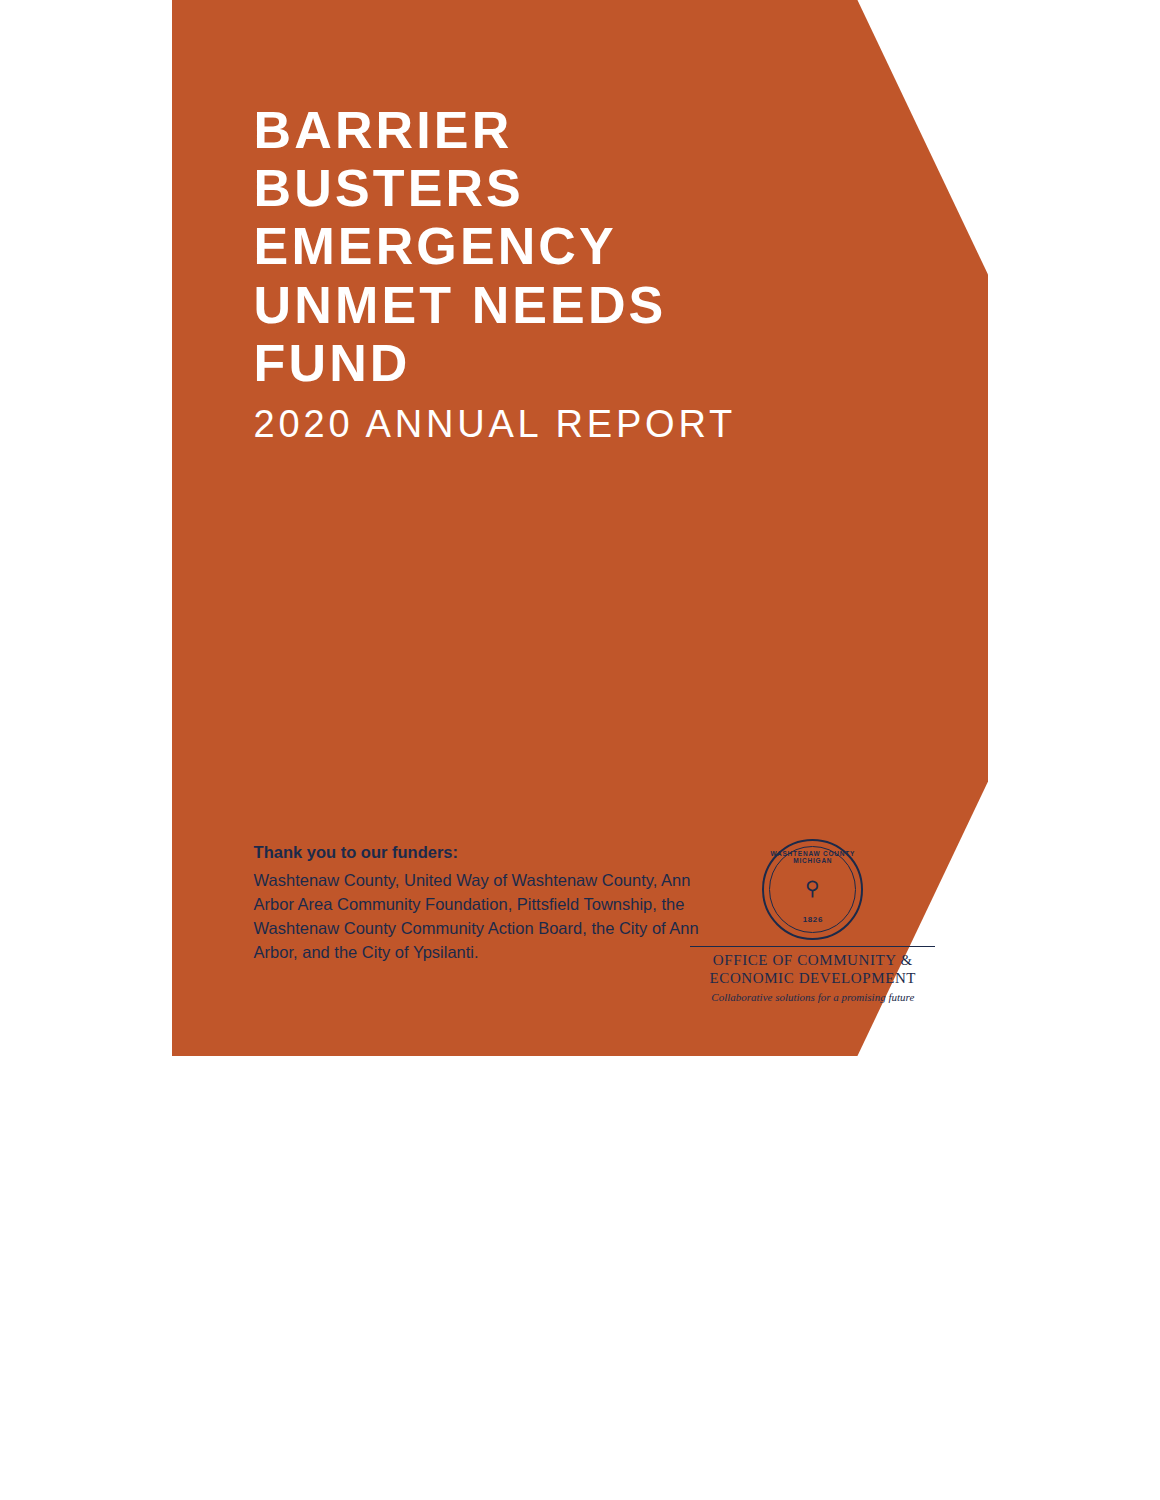Barrier
Busters
Emergency
Unmet Needs
Fund
2020 Annual Report
Thank you to our funders: Washtenaw County, United Way of Washtenaw County, Ann Arbor Area Community Foundation, Pittsfield Township, the Washtenaw County Community Action Board, the City of Ann Arbor, and the City of Ypsilanti.
WASHTENAW COUNTY MICHIGAN
⚲
1826
Office of Community &
Economic Development
Collaborative solutions for a promising future